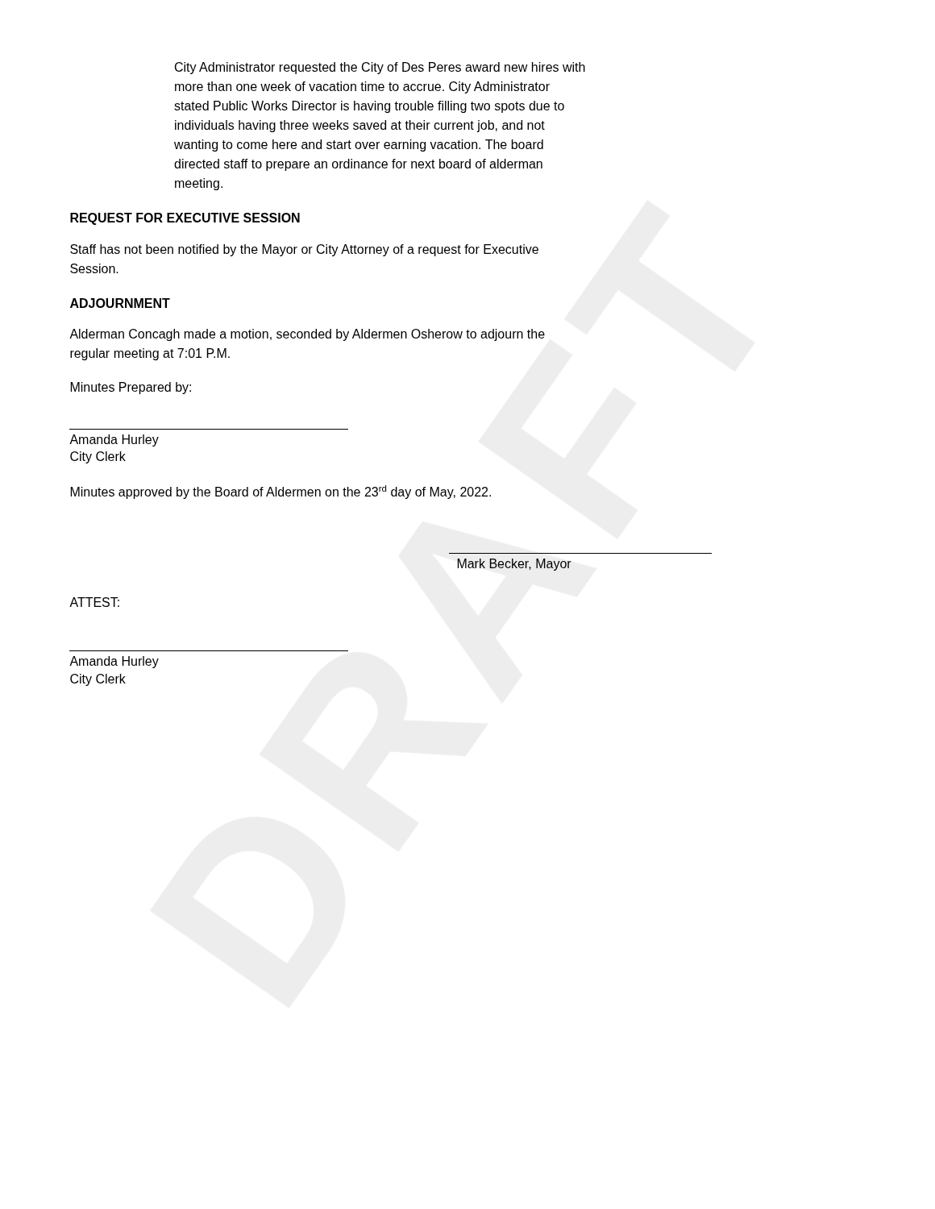DRAFT
City Administrator requested the City of Des Peres award new hires with more than one week of vacation time to accrue. City Administrator stated Public Works Director is having trouble filling two spots due to individuals having three weeks saved at their current job, and not wanting to come here and start over earning vacation. The board directed staff to prepare an ordinance for next board of alderman meeting.
Request for Executive Session
Staff has not been notified by the Mayor or City Attorney of a request for Executive Session.
Adjournment
Alderman Concagh made a motion, seconded by Aldermen Osherow to adjourn the regular meeting at 7:01 P.M.
Minutes Prepared by:
Amanda Hurley
City Clerk
Minutes approved by the Board of Aldermen on the 23rd day of May, 2022.
Mark Becker, Mayor
ATTEST:
Amanda Hurley
City Clerk